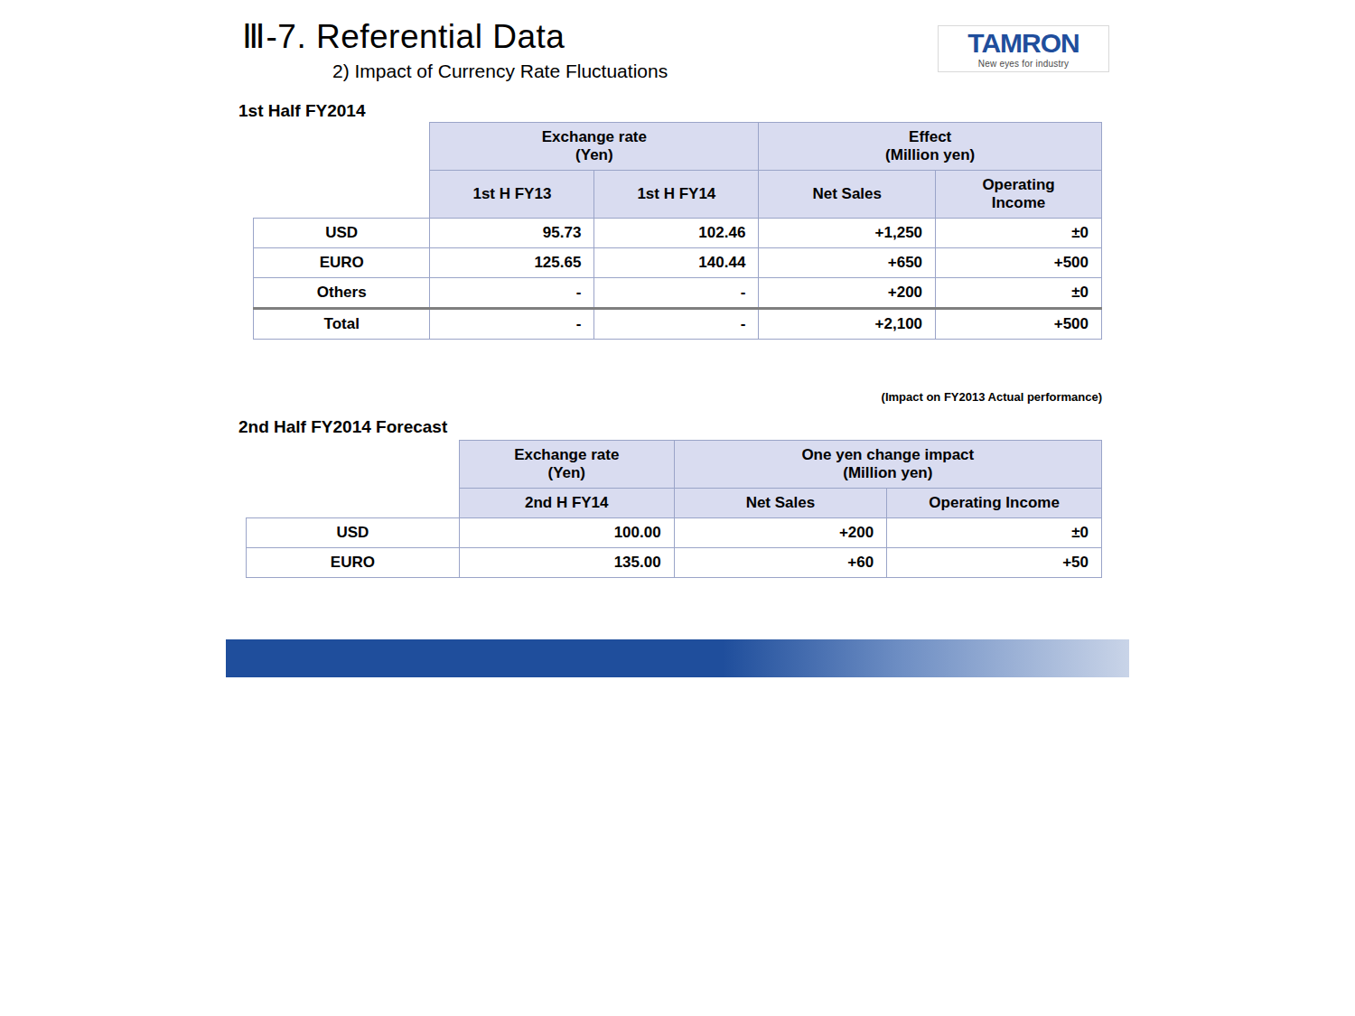Ⅲ-7. Referential Data
2) Impact of Currency Rate Fluctuations
TAMRON
New eyes for industry
1st Half FY2014
| | Exchange rate (Yen) | Effect (Million yen) |
| --- | --- | --- |
| 1st H FY13 | 1st H FY14 | Net Sales | Operating Income |
| USD | 95.73 | 102.46 | +1,250 | ±0 |
| EURO | 125.65 | 140.44 | +650 | +500 |
| Others | - | - | +200 | ±0 |
| Total | - | - | +2,100 | +500 |
(Impact on FY2013 Actual performance)
2nd Half FY2014 Forecast
| | Exchange rate (Yen) | One yen change impact (Million yen) |
| --- | --- | --- |
| 2nd H FY14 | Net Sales | Operating Income |
| USD | 100.00 | +200 | ±0 |
| EURO | 135.00 | +60 | +50 |
2nd Quarter Financial
Results FY2014
26